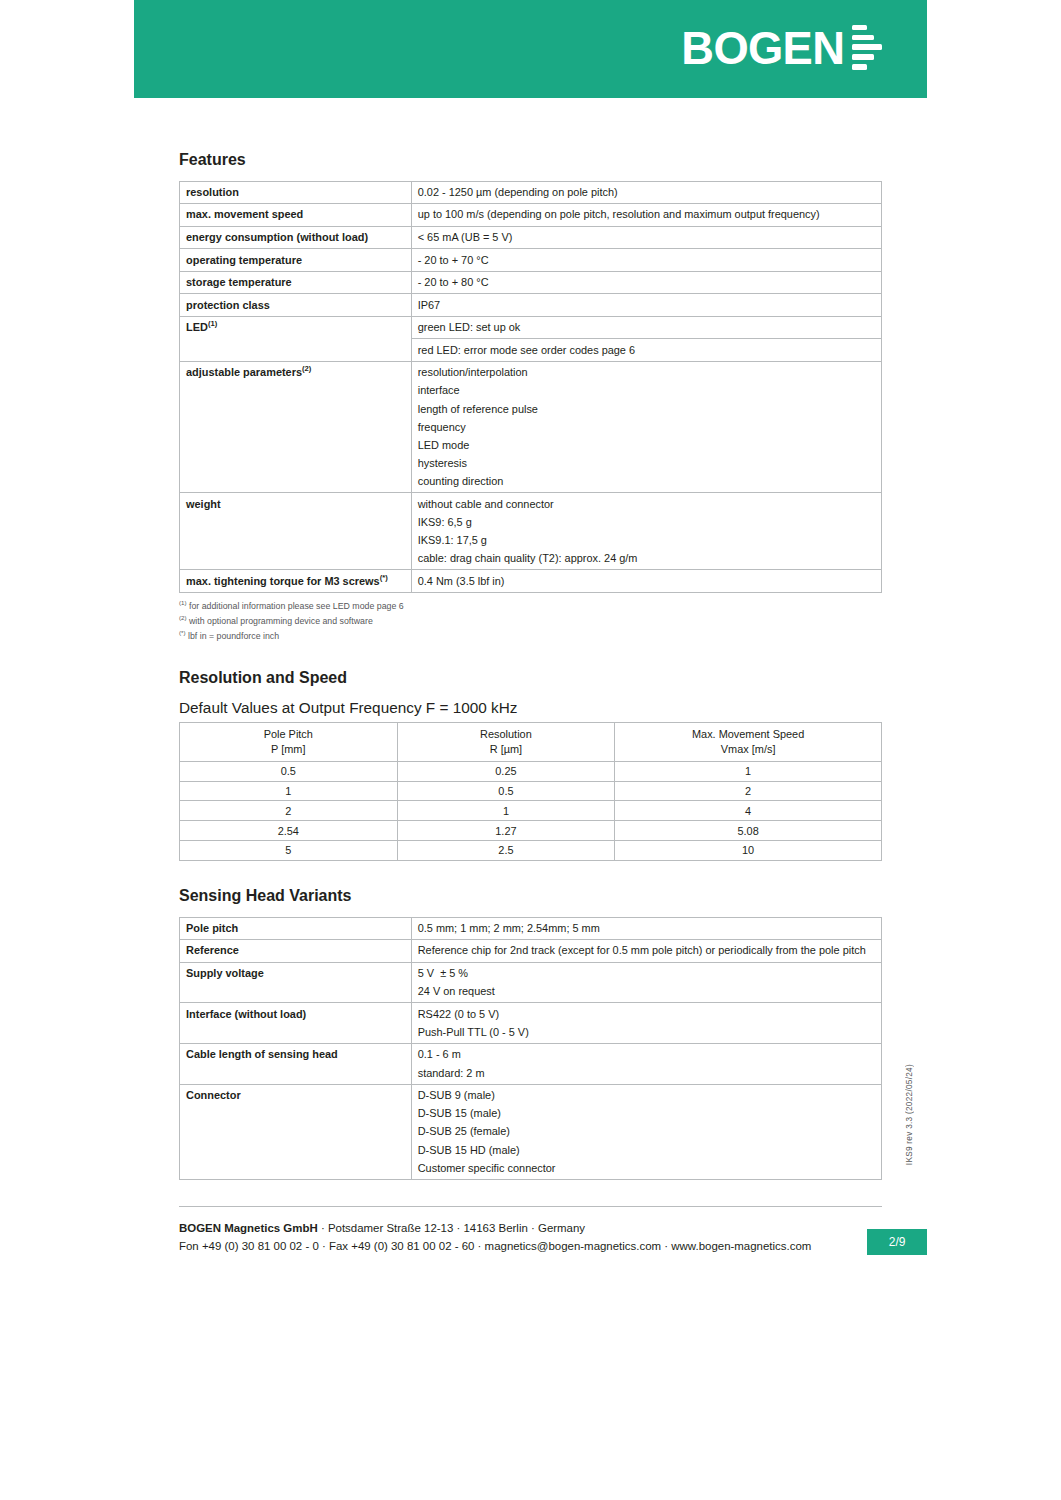BOGEN
Features
| resolution | 0.02 - 1250 µm (depending on pole pitch) |
| max. movement speed | up to 100 m/s (depending on pole pitch, resolution and maximum output frequency) |
| energy consumption (without load) | < 65 mA (UB = 5 V) |
| operating temperature | - 20 to + 70 °C |
| storage temperature | - 20 to + 80 °C |
| protection class | IP67 |
| LED (1) | green LED: set up ok red LED: error mode see order codes page 6 |
| adjustable parameters (2) | resolution/interpolation interface length of reference pulse frequency LED mode hysteresis counting direction |
| weight | without cable and connector IKS9: 6,5 g IKS9.1: 17,5 g cable: drag chain quality (T2): approx. 24 g/m |
| max. tightening torque for M3 screws (*) | 0.4 Nm (3.5 lbf in) |
(1) for additional information please see LED mode page 6
(2) with optional programming device and software
(*) lbf in = poundforce inch
Resolution and Speed
Default Values at Output Frequency F = 1000 kHz
| Pole Pitch P [mm] | Resolution R [µm] | Max. Movement Speed Vmax [m/s] |
| --- | --- | --- |
| 0.5 | 0.25 | 1 |
| 1 | 0.5 | 2 |
| 2 | 1 | 4 |
| 2.54 | 1.27 | 5.08 |
| 5 | 2.5 | 10 |
Sensing Head Variants
| Pole pitch | 0.5 mm; 1 mm; 2 mm; 2.54mm; 5 mm |
| Reference | Reference chip for 2nd track (except for 0.5 mm pole pitch) or periodically from the pole pitch |
| Supply voltage | 5 V ± 5 % 24 V on request |
| Interface (without load) | RS422 (0 to 5 V) Push-Pull TTL (0 - 5 V) |
| Cable length of sensing head | 0.1 - 6 m standard: 2 m |
| Connector | D-SUB 9 (male) D-SUB 15 (male) D-SUB 25 (female) D-SUB 15 HD (male) Customer specific connector |
IKS9 rev 3.3 (2022/05/24)
BOGEN Magnetics GmbH · Potsdamer Straße 12-13 · 14163 Berlin · Germany
Fon +49 (0) 30 81 00 02 - 0 · Fax +49 (0) 30 81 00 02 - 60 · magnetics@bogen-magnetics.com · www.bogen-magnetics.com
2/9